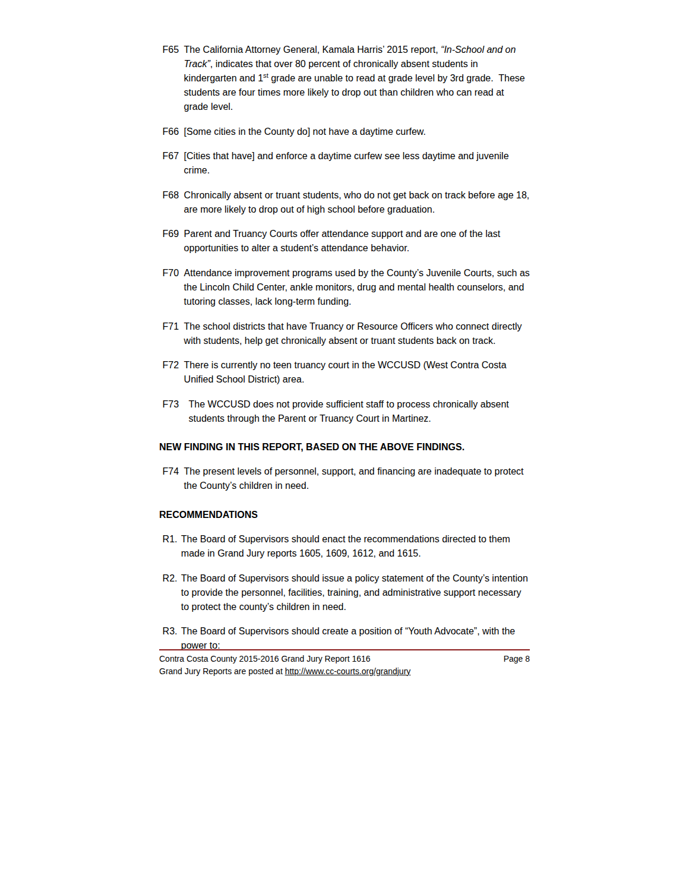F65
The California Attorney General, Kamala Harris’ 2015 report, “In-School and on Track”, indicates that over 80 percent of chronically absent students in kindergarten and 1st grade are unable to read at grade level by 3rd grade. These students are four times more likely to drop out than children who can read at grade level.
F66
[Some cities in the County do] not have a daytime curfew.
F67
[Cities that have] and enforce a daytime curfew see less daytime and juvenile crime.
F68
Chronically absent or truant students, who do not get back on track before age 18, are more likely to drop out of high school before graduation.
F69
Parent and Truancy Courts offer attendance support and are one of the last opportunities to alter a student’s attendance behavior.
F70
Attendance improvement programs used by the County’s Juvenile Courts, such as the Lincoln Child Center, ankle monitors, drug and mental health counselors, and tutoring classes, lack long-term funding.
F71
The school districts that have Truancy or Resource Officers who connect directly with students, help get chronically absent or truant students back on track.
F72
There is currently no teen truancy court in the WCCUSD (West Contra Costa Unified School District) area.
F73
The WCCUSD does not provide sufficient staff to process chronically absent students through the Parent or Truancy Court in Martinez.
NEW FINDING IN THIS REPORT, BASED ON THE ABOVE FINDINGS.
F74
The present levels of personnel, support, and financing are inadequate to protect the County’s children in need.
RECOMMENDATIONS
R1.
The Board of Supervisors should enact the recommendations directed to them made in Grand Jury reports 1605, 1609, 1612, and 1615.
R2.
The Board of Supervisors should issue a policy statement of the County’s intention to provide the personnel, facilities, training, and administrative support necessary to protect the county’s children in need.
R3.
The Board of Supervisors should create a position of “Youth Advocate”, with the power to:
Contra Costa County 2015-2016 Grand Jury Report 1616
Page 8
Grand Jury Reports are posted at http://www.cc-courts.org/grandjury